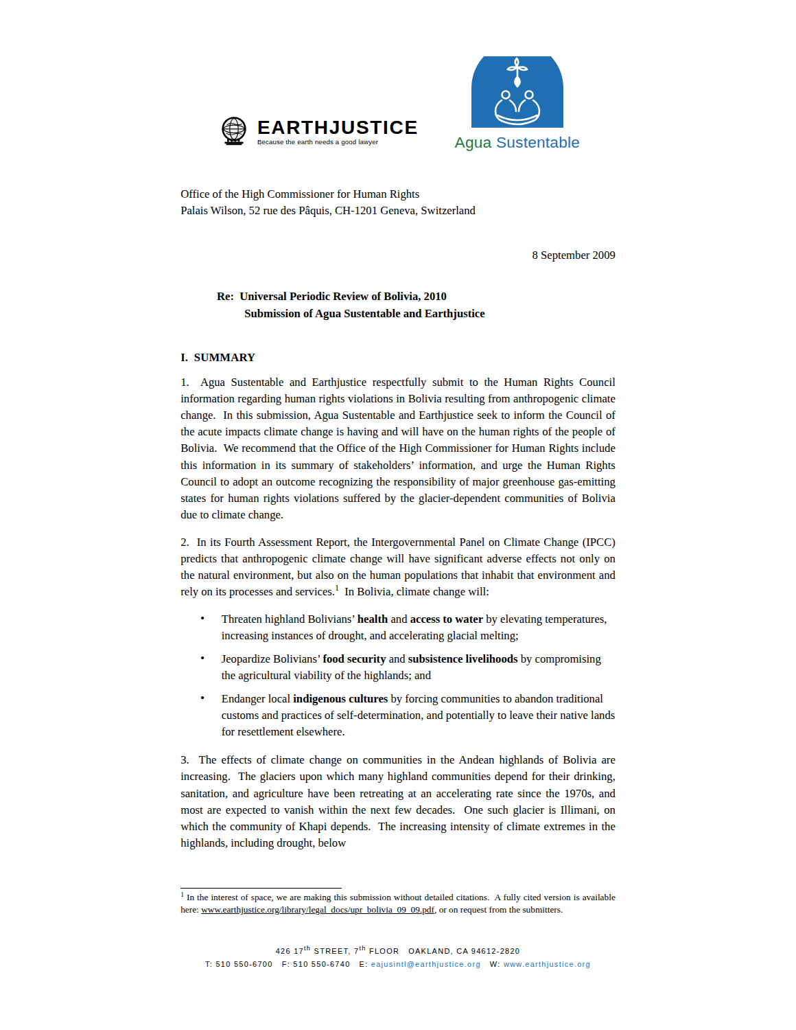EARTHJUSTICE
Because the earth needs a good lawyer
Agua Sustentable
Office of the High Commissioner for Human Rights
Palais Wilson, 52 rue des Pâquis, CH-1201 Geneva, Switzerland
8 September 2009
Re: Universal Periodic Review of Bolivia, 2010
Submission of Agua Sustentable and Earthjustice
I. SUMMARY
1. Agua Sustentable and Earthjustice respectfully submit to the Human Rights Council information regarding human rights violations in Bolivia resulting from anthropogenic climate change. In this submission, Agua Sustentable and Earthjustice seek to inform the Council of the acute impacts climate change is having and will have on the human rights of the people of Bolivia. We recommend that the Office of the High Commissioner for Human Rights include this information in its summary of stakeholders’ information, and urge the Human Rights Council to adopt an outcome recognizing the responsibility of major greenhouse gas-emitting states for human rights violations suffered by the glacier-dependent communities of Bolivia due to climate change.
2. In its Fourth Assessment Report, the Intergovernmental Panel on Climate Change (IPCC) predicts that anthropogenic climate change will have significant adverse effects not only on the natural environment, but also on the human populations that inhabit that environment and rely on its processes and services.1 In Bolivia, climate change will:
Threaten highland Bolivians’ health and access to water by elevating temperatures, increasing instances of drought, and accelerating glacial melting;
Jeopardize Bolivians’ food security and subsistence livelihoods by compromising the agricultural viability of the highlands; and
Endanger local indigenous cultures by forcing communities to abandon traditional customs and practices of self-determination, and potentially to leave their native lands for resettlement elsewhere.
3. The effects of climate change on communities in the Andean highlands of Bolivia are increasing. The glaciers upon which many highland communities depend for their drinking, sanitation, and agriculture have been retreating at an accelerating rate since the 1970s, and most are expected to vanish within the next few decades. One such glacier is Illimani, on which the community of Khapi depends. The increasing intensity of climate extremes in the highlands, including drought, below
1 In the interest of space, we are making this submission without detailed citations. A fully cited version is available here: www.earthjustice.org/library/legal_docs/upr_bolivia_09_09.pdf, or on request from the submitters.
426 17th STREET, 7th FLOOR OAKLAND, CA 94612-2820
T: 510 550-6700 F: 510 550-6740 E: eajusintl@earthjustice.org W: www.earthjustice.org